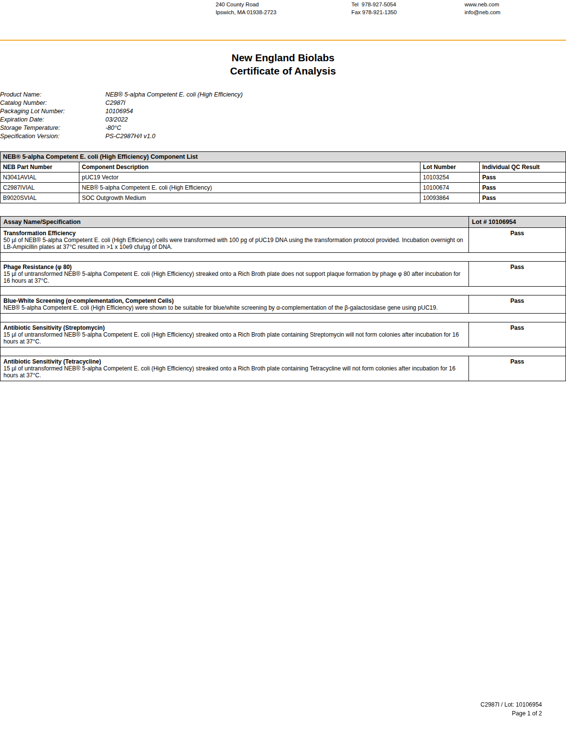| | 240 County Road Ipswich, MA 01938-2723 | Tel 978-927-5054 Fax 978-921-1350 | www.neb.com info@neb.com |
New England Biolabs Certificate of Analysis
| Product Name: | NEB® 5-alpha Competent E. coli (High Efficiency) |
| Catalog Number: | C2987I |
| Packaging Lot Number: | 10106954 |
| Expiration Date: | 03/2022 |
| Storage Temperature: | -80°C |
| Specification Version: | PS-C2987H/I v1.0 |
| NEB® 5-alpha Competent E. coli (High Efficiency) Component List |
| --- |
| NEB Part Number | Component Description | Lot Number | Individual QC Result |
| N3041AVIAL | pUC19 Vector | 10103254 | Pass |
| C2987IVIAL | NEB® 5-alpha Competent E. coli (High Efficiency) | 10100674 | Pass |
| B9020SVIAL | SOC Outgrowth Medium | 10093864 | Pass |
| Assay Name/Specification | Lot # 10106954 |
| --- | --- |
| Transformation Efficiency 50 µl of NEB® 5-alpha Competent E. coli (High Efficiency) cells were transformed with 100 pg of pUC19 DNA using the transformation protocol provided. Incubation overnight on LB-Ampicillin plates at 37°C resulted in >1 x 10e9 cfu/µg of DNA. | Pass |
| Phage Resistance (φ 80) 15 µl of untransformed NEB® 5-alpha Competent E. coli (High Efficiency) streaked onto a Rich Broth plate does not support plaque formation by phage φ 80 after incubation for 16 hours at 37°C. | Pass |
| Blue-White Screening (α-complementation, Competent Cells) NEB® 5-alpha Competent E. coli (High Efficiency) were shown to be suitable for blue/white screening by α-complementation of the β-galactosidase gene using pUC19. | Pass |
| Antibiotic Sensitivity (Streptomycin) 15 µl of untransformed NEB® 5-alpha Competent E. coli (High Efficiency) streaked onto a Rich Broth plate containing Streptomycin will not form colonies after incubation for 16 hours at 37°C. | Pass |
| Antibiotic Sensitivity (Tetracycline) 15 µl of untransformed NEB® 5-alpha Competent E. coli (High Efficiency) streaked onto a Rich Broth plate containing Tetracycline will not form colonies after incubation for 16 hours at 37°C. | Pass |
| | C2987I / Lot: 10106954 Page 1 of 2 |